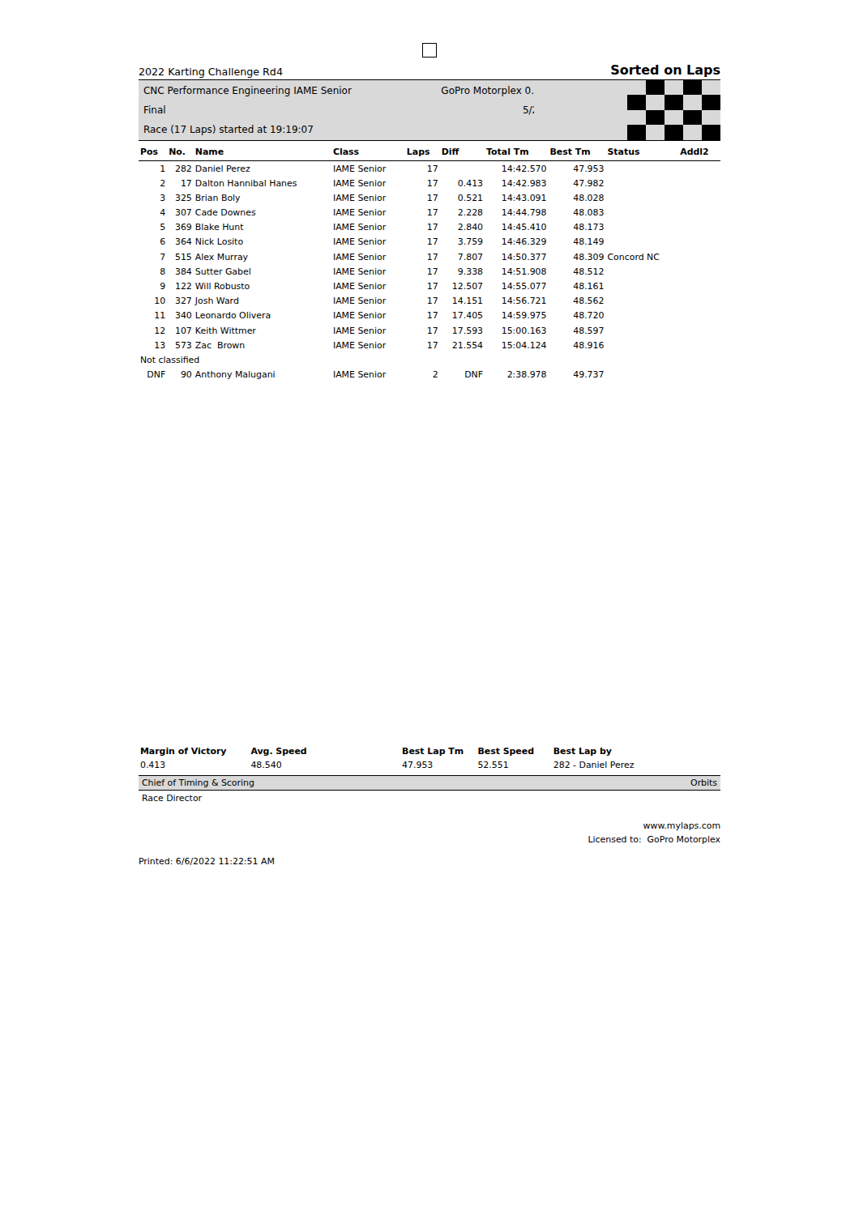2022 Karting Challenge Rd4
Sorted on Laps
CNC Performance Engineering IAME Senior
Final
Race (17 Laps) started at 19:19:07
GoPro Motorplex 0.700 miles
5/28/2022 07:10 PM
| Pos | No. | Name | Class | Laps | Diff | Total Tm | Best Tm | Status | Addl2 |
| --- | --- | --- | --- | --- | --- | --- | --- | --- | --- |
| 1 | 282 | Daniel Perez | IAME Senior | 17 | | 14:42.570 | 47.953 | | |
| 2 | 17 | Dalton Hannibal Hanes | IAME Senior | 17 | 0.413 | 14:42.983 | 47.982 | | |
| 3 | 325 | Brian Boly | IAME Senior | 17 | 0.521 | 14:43.091 | 48.028 | | |
| 4 | 307 | Cade Downes | IAME Senior | 17 | 2.228 | 14:44.798 | 48.083 | | |
| 5 | 369 | Blake Hunt | IAME Senior | 17 | 2.840 | 14:45.410 | 48.173 | | |
| 6 | 364 | Nick Losito | IAME Senior | 17 | 3.759 | 14:46.329 | 48.149 | | |
| 7 | 515 | Alex Murray | IAME Senior | 17 | 7.807 | 14:50.377 | 48.309 | Concord NC | |
| 8 | 384 | Sutter Gabel | IAME Senior | 17 | 9.338 | 14:51.908 | 48.512 | | |
| 9 | 122 | Will Robusto | IAME Senior | 17 | 12.507 | 14:55.077 | 48.161 | | |
| 10 | 327 | Josh Ward | IAME Senior | 17 | 14.151 | 14:56.721 | 48.562 | | |
| 11 | 340 | Leonardo Olivera | IAME Senior | 17 | 17.405 | 14:59.975 | 48.720 | | |
| 12 | 107 | Keith Wittmer | IAME Senior | 17 | 17.593 | 15:00.163 | 48.597 | | |
| 13 | 573 | Zac Brown | IAME Senior | 17 | 21.554 | 15:04.124 | 48.916 | | |
| Not classified |
| DNF | 90 | Anthony Malugani | IAME Senior | 2 | DNF | 2:38.978 | 49.737 | | |
| Margin of Victory | Avg. Speed | Best Lap Tm | Best Speed | Best Lap by |
| --- | --- | --- | --- | --- |
| 0.413 | 48.540 | 47.953 | 52.551 | 282 - Daniel Perez |
Chief of Timing & Scoring Orbits
Race Director
www.mylaps.com
Licensed to: GoPro Motorplex
Printed: 6/6/2022 11:22:51 AM